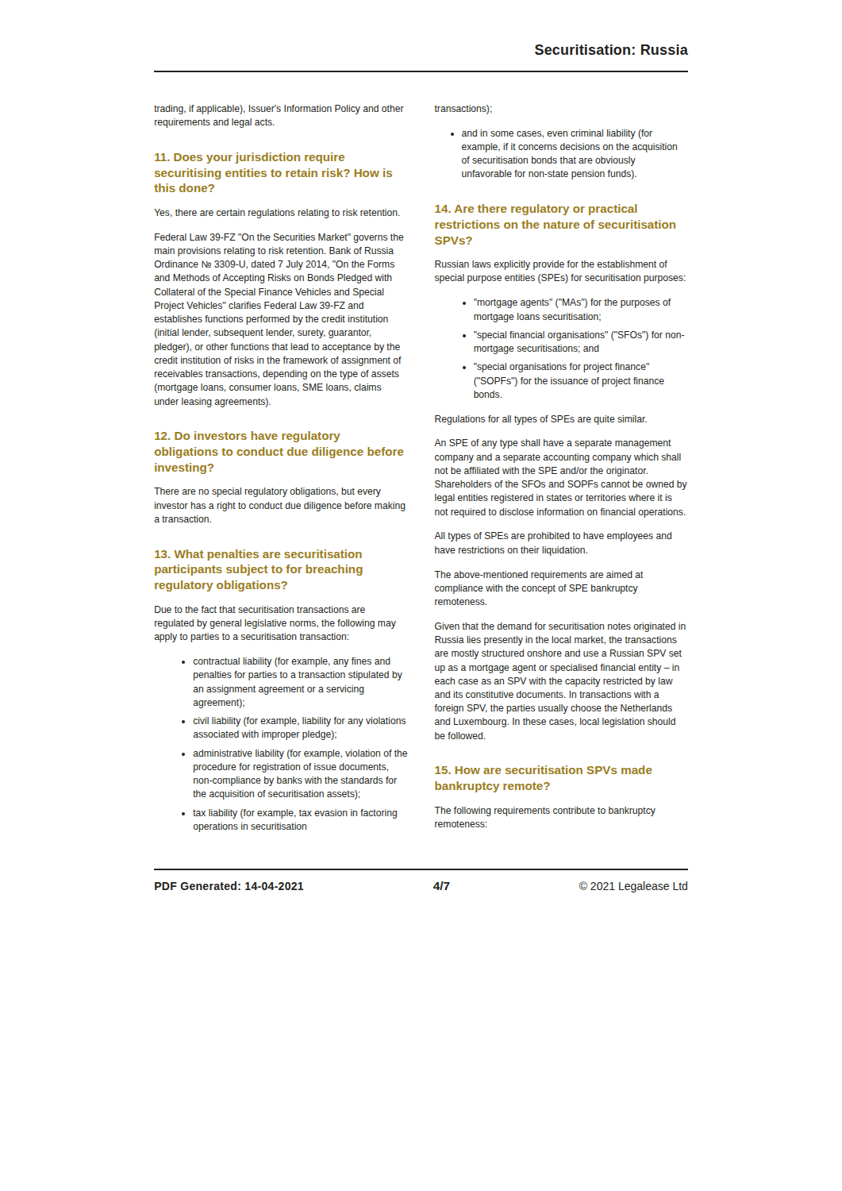Securitisation: Russia
trading, if applicable), Issuer's Information Policy and other requirements and legal acts.
11. Does your jurisdiction require securitising entities to retain risk? How is this done?
Yes, there are certain regulations relating to risk retention.
Federal Law 39-FZ "On the Securities Market" governs the main provisions relating to risk retention. Bank of Russia Ordinance № 3309-U, dated 7 July 2014, "On the Forms and Methods of Accepting Risks on Bonds Pledged with Collateral of the Special Finance Vehicles and Special Project Vehicles" clarifies Federal Law 39-FZ and establishes functions performed by the credit institution (initial lender, subsequent lender, surety, guarantor, pledger), or other functions that lead to acceptance by the credit institution of risks in the framework of assignment of receivables transactions, depending on the type of assets (mortgage loans, consumer loans, SME loans, claims under leasing agreements).
12. Do investors have regulatory obligations to conduct due diligence before investing?
There are no special regulatory obligations, but every investor has a right to conduct due diligence before making a transaction.
13. What penalties are securitisation participants subject to for breaching regulatory obligations?
Due to the fact that securitisation transactions are regulated by general legislative norms, the following may apply to parties to a securitisation transaction:
contractual liability (for example, any fines and penalties for parties to a transaction stipulated by an assignment agreement or a servicing agreement);
civil liability (for example, liability for any violations associated with improper pledge);
administrative liability (for example, violation of the procedure for registration of issue documents, non-compliance by banks with the standards for the acquisition of securitisation assets);
tax liability (for example, tax evasion in factoring operations in securitisation
transactions);
and in some cases, even criminal liability (for example, if it concerns decisions on the acquisition of securitisation bonds that are obviously unfavorable for non-state pension funds).
14. Are there regulatory or practical restrictions on the nature of securitisation SPVs?
Russian laws explicitly provide for the establishment of special purpose entities (SPEs) for securitisation purposes:
"mortgage agents" ("MAs") for the purposes of mortgage loans securitisation;
"special financial organisations" ("SFOs") for non-mortgage securitisations; and
"special organisations for project finance" ("SOPFs") for the issuance of project finance bonds.
Regulations for all types of SPEs are quite similar.
An SPE of any type shall have a separate management company and a separate accounting company which shall not be affiliated with the SPE and/or the originator. Shareholders of the SFOs and SOPFs cannot be owned by legal entities registered in states or territories where it is not required to disclose information on financial operations.
All types of SPEs are prohibited to have employees and have restrictions on their liquidation.
The above-mentioned requirements are aimed at compliance with the concept of SPE bankruptcy remoteness.
Given that the demand for securitisation notes originated in Russia lies presently in the local market, the transactions are mostly structured onshore and use a Russian SPV set up as a mortgage agent or specialised financial entity – in each case as an SPV with the capacity restricted by law and its constitutive documents. In transactions with a foreign SPV, the parties usually choose the Netherlands and Luxembourg. In these cases, local legislation should be followed.
15. How are securitisation SPVs made bankruptcy remote?
The following requirements contribute to bankruptcy remoteness:
PDF Generated: 14-04-2021
4/7
© 2021 Legalease Ltd